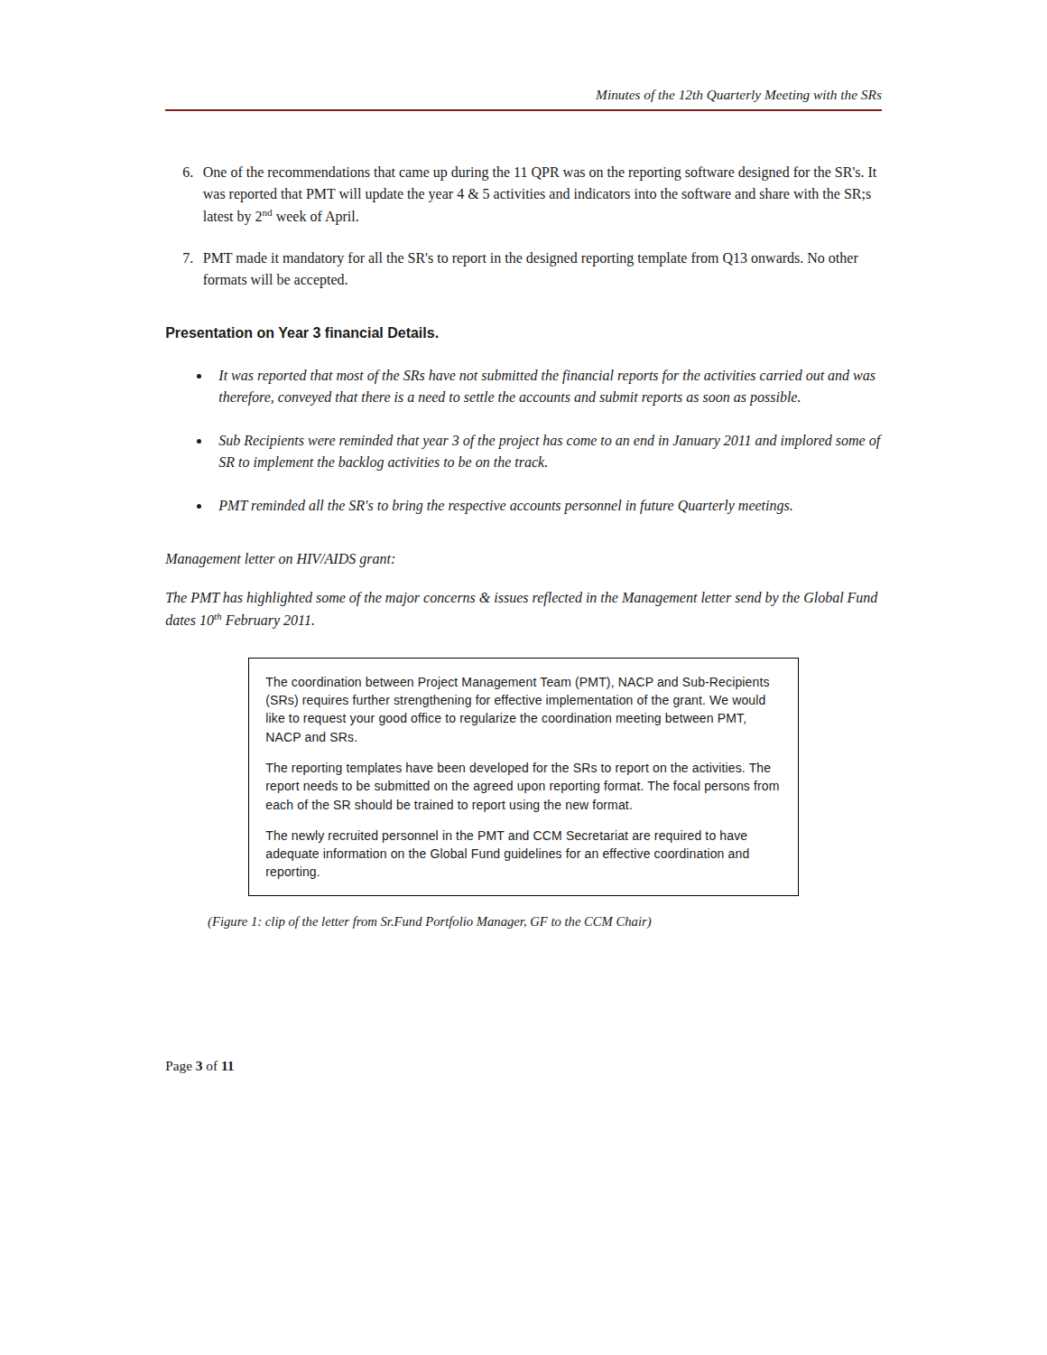Minutes of the 12th Quarterly Meeting with the SRs
One of the recommendations that came up during the 11 QPR was on the reporting software designed for the SR's. It was reported that PMT will update the year 4 & 5 activities and indicators into the software and share with the SR;s latest by 2nd week of April.
PMT made it mandatory for all the SR's to report in the designed reporting template from Q13 onwards. No other formats will be accepted.
Presentation on Year 3 financial Details.
It was reported that most of the SRs have not submitted the financial reports for the activities carried out and was therefore, conveyed that there is a need to settle the accounts and submit reports as soon as possible.
Sub Recipients were reminded that year 3 of the project has come to an end in January 2011 and implored some of SR to implement the backlog activities to be on the track.
PMT reminded all the SR's to bring the respective accounts personnel in future Quarterly meetings.
Management letter on HIV/AIDS grant:
The PMT has highlighted some of the major concerns & issues reflected in the Management letter send by the Global Fund dates 10th February 2011.
The coordination between Project Management Team (PMT), NACP and Sub-Recipients (SRs) requires further strengthening for effective implementation of the grant. We would like to request your good office to regularize the coordination meeting between PMT, NACP and SRs.
The reporting templates have been developed for the SRs to report on the activities. The report needs to be submitted on the agreed upon reporting format. The focal persons from each of the SR should be trained to report using the new format.
The newly recruited personnel in the PMT and CCM Secretariat are required to have adequate information on the Global Fund guidelines for an effective coordination and reporting.
(Figure 1: clip of the letter from Sr.Fund Portfolio Manager, GF to the CCM Chair)
Page 3 of 11